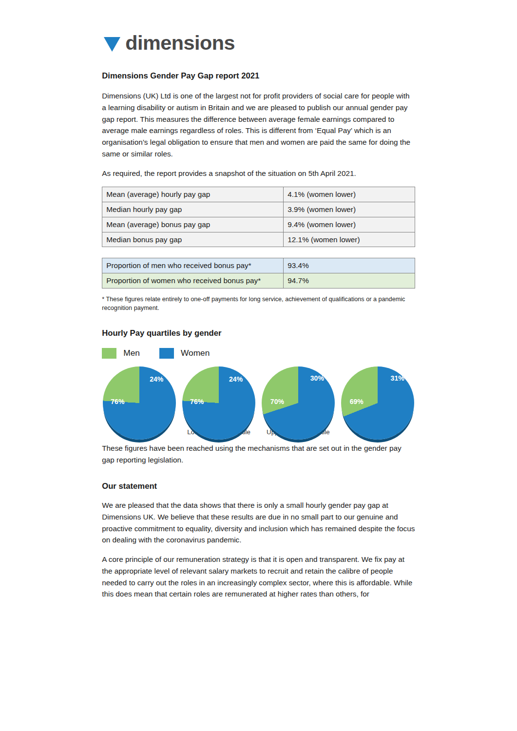dimensions
Dimensions Gender Pay Gap report 2021
Dimensions (UK) Ltd is one of the largest not for profit providers of social care for people with a learning disability or autism in Britain and we are pleased to publish our annual gender pay gap report. This measures the difference between average female earnings compared to average male earnings regardless of roles. This is different from ‘Equal Pay’ which is an organisation’s legal obligation to ensure that men and women are paid the same for doing the same or similar roles.
As required, the report provides a snapshot of the situation on 5th April 2021.
| Mean (average) hourly pay gap | 4.1% (women lower) |
| Median hourly pay gap | 3.9% (women lower) |
| Mean (average) bonus pay gap | 9.4% (women lower) |
| Median bonus pay gap | 12.1% (women lower) |
| Proportion of men who received bonus pay* | 93.4% |
| Proportion of women who received bonus pay* | 94.7% |
* These figures relate entirely to one-off payments for long service, achievement of qualifications or a pandemic recognition payment.
Hourly Pay quartiles by gender
Men Women
24% 76%
Lower Quartile
24% 76%
Lower Middle Quartile
30% 70%
Upper Middle Quartile
31% 69%
Upper Quartile
These figures have been reached using the mechanisms that are set out in the gender pay gap reporting legislation.
Our statement
We are pleased that the data shows that there is only a small hourly gender pay gap at Dimensions UK. We believe that these results are due in no small part to our genuine and proactive commitment to equality, diversity and inclusion which has remained despite the focus on dealing with the coronavirus pandemic.
A core principle of our remuneration strategy is that it is open and transparent. We fix pay at the appropriate level of relevant salary markets to recruit and retain the calibre of people needed to carry out the roles in an increasingly complex sector, where this is affordable. While this does mean that certain roles are remunerated at higher rates than others, for